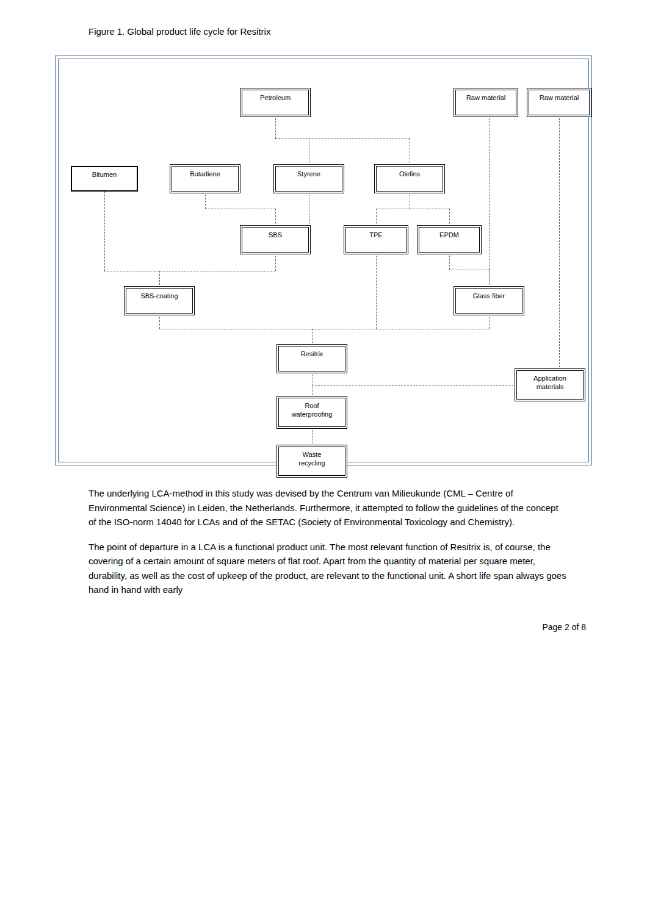Figure 1. Global product life cycle for Resitrix
Petroleum
Raw material
Raw material
Bitumen
Butadiene
Styrene
Olefins
SBS
TPE
EPDM
SBS-coating
Glass fiber
Resitrix
Application
materials
Roof
waterproofing
Waste
recycling
The underlying LCA-method in this study was devised by the Centrum van Milieukunde (CML – Centre of Environmental Science) in Leiden, the Netherlands. Furthermore, it attempted to follow the guidelines of the concept of the ISO-norm 14040 for LCAs and of the SETAC (Society of Environmental Toxicology and Chemistry).
The point of departure in a LCA is a functional product unit. The most relevant function of Resitrix is, of course, the covering of a certain amount of square meters of flat roof. Apart from the quantity of material per square meter, durability, as well as the cost of upkeep of the product, are relevant to the functional unit. A short life span always goes hand in hand with early
Page 2 of 8